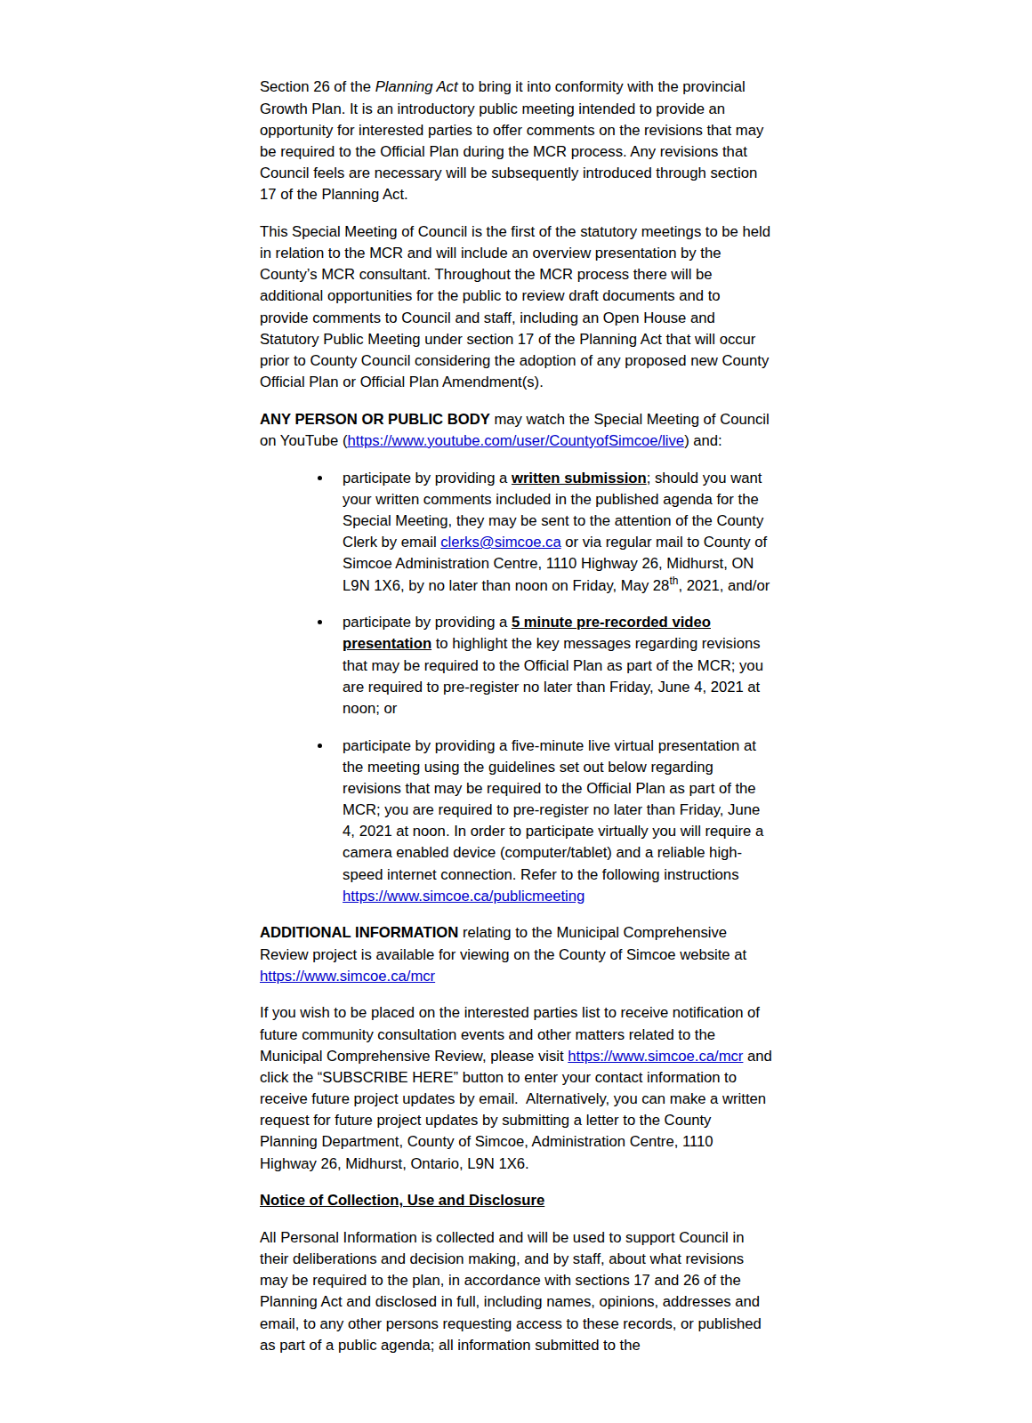Section 26 of the Planning Act to bring it into conformity with the provincial Growth Plan. It is an introductory public meeting intended to provide an opportunity for interested parties to offer comments on the revisions that may be required to the Official Plan during the MCR process. Any revisions that Council feels are necessary will be subsequently introduced through section 17 of the Planning Act.
This Special Meeting of Council is the first of the statutory meetings to be held in relation to the MCR and will include an overview presentation by the County’s MCR consultant. Throughout the MCR process there will be additional opportunities for the public to review draft documents and to provide comments to Council and staff, including an Open House and Statutory Public Meeting under section 17 of the Planning Act that will occur prior to County Council considering the adoption of any proposed new County Official Plan or Official Plan Amendment(s).
ANY PERSON OR PUBLIC BODY may watch the Special Meeting of Council on YouTube (https://www.youtube.com/user/CountyofSimcoe/live) and:
participate by providing a written submission; should you want your written comments included in the published agenda for the Special Meeting, they may be sent to the attention of the County Clerk by email clerks@simcoe.ca or via regular mail to County of Simcoe Administration Centre, 1110 Highway 26, Midhurst, ON L9N 1X6, by no later than noon on Friday, May 28th, 2021, and/or
participate by providing a 5 minute pre-recorded video presentation to highlight the key messages regarding revisions that may be required to the Official Plan as part of the MCR; you are required to pre-register no later than Friday, June 4, 2021 at noon; or
participate by providing a five-minute live virtual presentation at the meeting using the guidelines set out below regarding revisions that may be required to the Official Plan as part of the MCR; you are required to pre-register no later than Friday, June 4, 2021 at noon. In order to participate virtually you will require a camera enabled device (computer/tablet) and a reliable high-speed internet connection. Refer to the following instructions https://www.simcoe.ca/publicmeeting
ADDITIONAL INFORMATION relating to the Municipal Comprehensive Review project is available for viewing on the County of Simcoe website at https://www.simcoe.ca/mcr
If you wish to be placed on the interested parties list to receive notification of future community consultation events and other matters related to the Municipal Comprehensive Review, please visit https://www.simcoe.ca/mcr and click the “SUBSCRIBE HERE” button to enter your contact information to receive future project updates by email. Alternatively, you can make a written request for future project updates by submitting a letter to the County Planning Department, County of Simcoe, Administration Centre, 1110 Highway 26, Midhurst, Ontario, L9N 1X6.
Notice of Collection, Use and Disclosure
All Personal Information is collected and will be used to support Council in their deliberations and decision making, and by staff, about what revisions may be required to the plan, in accordance with sections 17 and 26 of the Planning Act and disclosed in full, including names, opinions, addresses and email, to any other persons requesting access to these records, or published as part of a public agenda; all information submitted to the